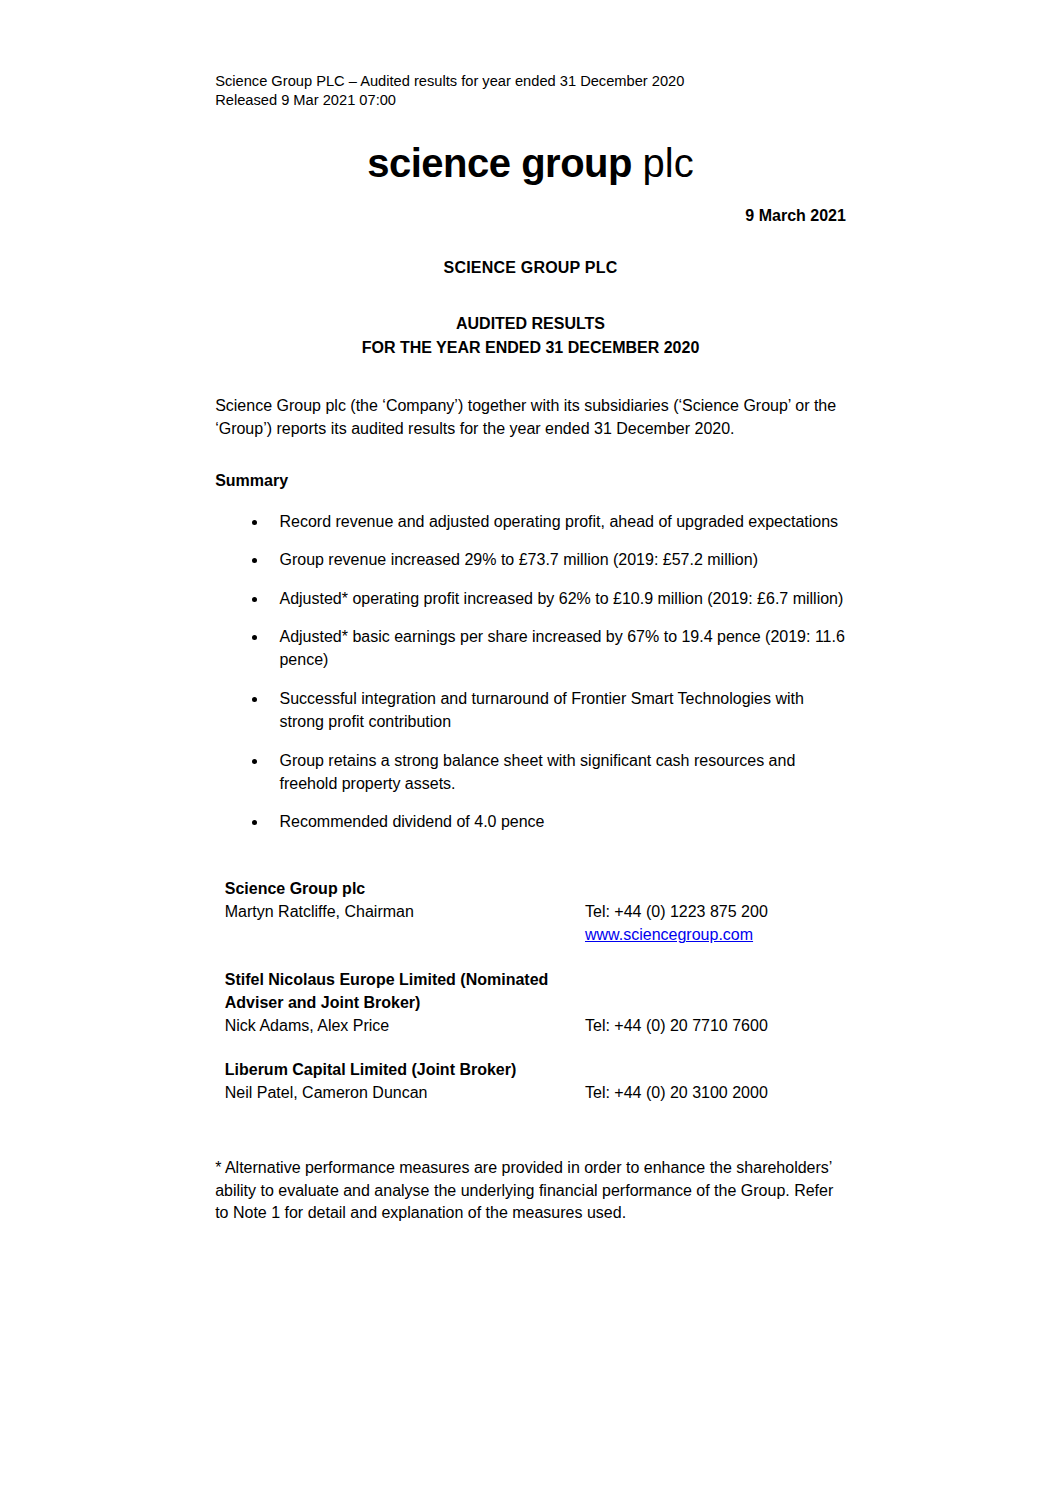Science Group PLC – Audited results for year ended 31 December 2020
Released 9 Mar 2021 07:00
science group plc
9 March 2021
SCIENCE GROUP PLC
AUDITED RESULTS
FOR THE YEAR ENDED 31 DECEMBER 2020
Science Group plc (the ‘Company’) together with its subsidiaries (‘Science Group’ or the ‘Group’) reports its audited results for the year ended 31 December 2020.
Summary
Record revenue and adjusted operating profit, ahead of upgraded expectations
Group revenue increased 29% to £73.7 million (2019: £57.2 million)
Adjusted* operating profit increased by 62% to £10.9 million (2019: £6.7 million)
Adjusted* basic earnings per share increased by 67% to 19.4 pence (2019: 11.6 pence)
Successful integration and turnaround of Frontier Smart Technologies with strong profit contribution
Group retains a strong balance sheet with significant cash resources and freehold property assets.
Recommended dividend of 4.0 pence
| Science Group plc | |
| Martyn Ratcliffe, Chairman | Tel: +44 (0) 1223 875 200 |
| | www.sciencegroup.com |
| Stifel Nicolaus Europe Limited (Nominated Adviser and Joint Broker) | |
| Nick Adams, Alex Price | Tel: +44 (0) 20 7710 7600 |
| Liberum Capital Limited (Joint Broker) | |
| Neil Patel, Cameron Duncan | Tel: +44 (0) 20 3100 2000 |
* Alternative performance measures are provided in order to enhance the shareholders’ ability to evaluate and analyse the underlying financial performance of the Group. Refer to Note 1 for detail and explanation of the measures used.